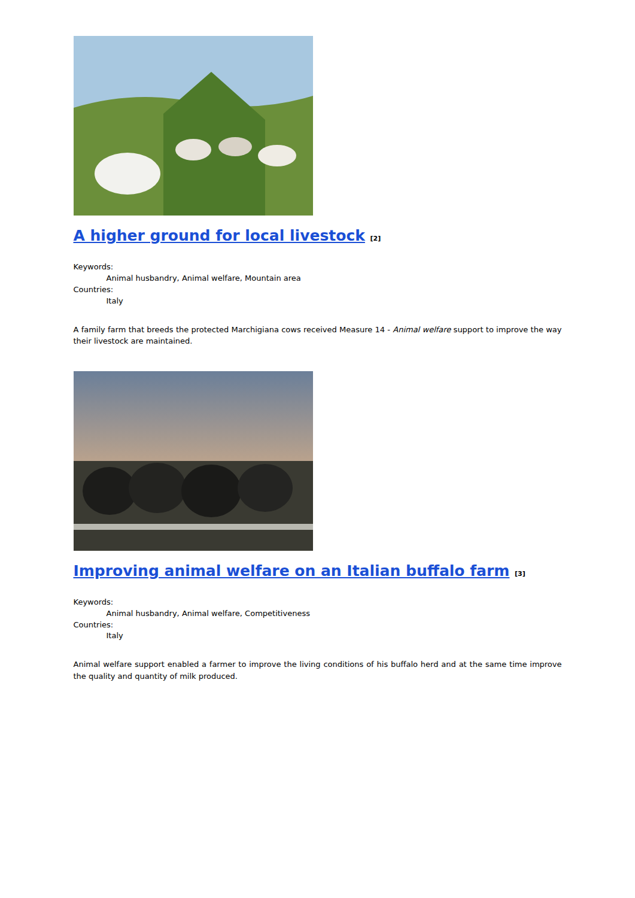A higher ground for local livestock [2]
Keywords:
Animal husbandry, Animal welfare, Mountain area
Countries:
Italy
A family farm that breeds the protected Marchigiana cows received Measure 14 - Animal welfare support to improve the way their livestock are maintained.
Improving animal welfare on an Italian buffalo farm [3]
Keywords:
Animal husbandry, Animal welfare, Competitiveness
Countries:
Italy
Animal welfare support enabled a farmer to improve the living conditions of his buffalo herd and at the same time improve the quality and quantity of milk produced.